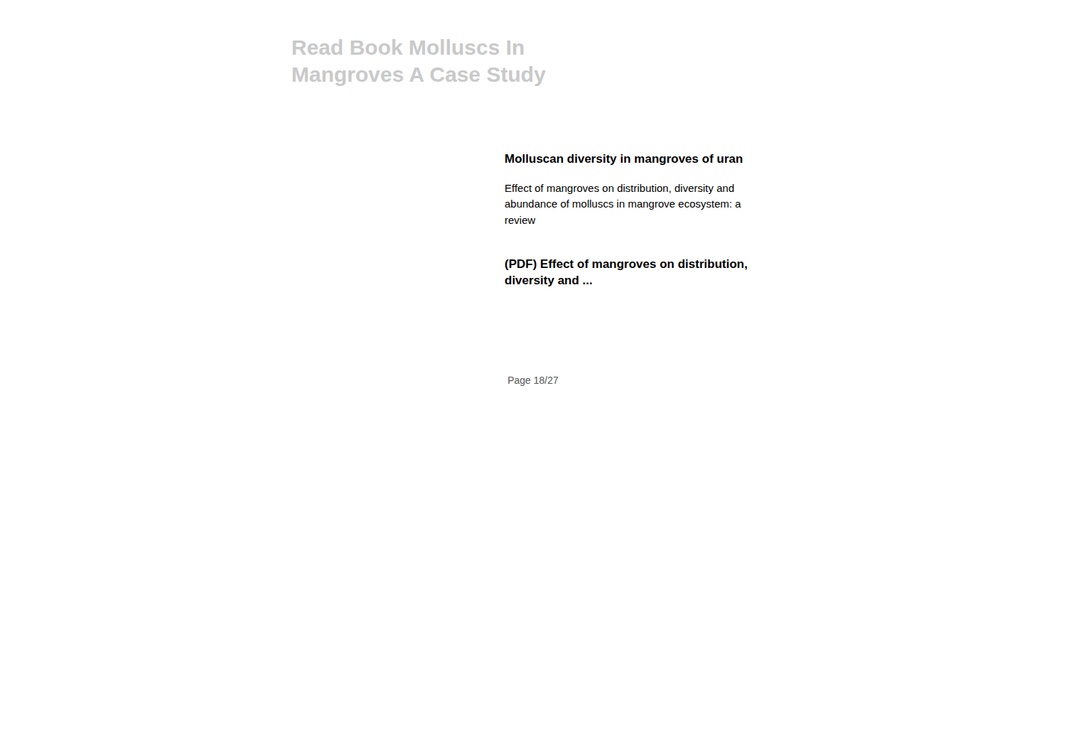Read Book Molluscs In
Mangroves A Case Study
Molluscan diversity in mangroves of uran
Effect of mangroves on distribution, diversity and abundance of molluscs in mangrove ecosystem: a review
(PDF) Effect of mangroves on distribution, diversity and ...
Page 18/27